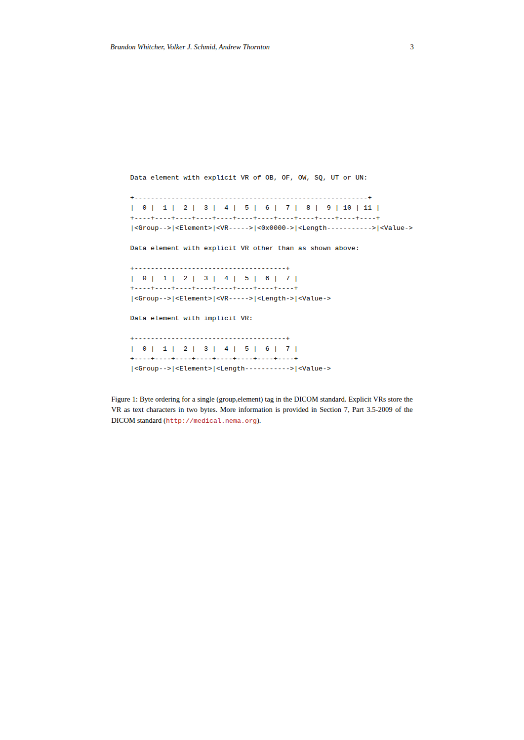Brandon Whitcher, Volker J. Schmid, Andrew Thornton 3
Data element with explicit VR of OB, OF, OW, SQ, UT or UN:

+---------------------------------------------------------+
|  0 |  1 |  2 |  3 |  4 |  5 |  6 |  7 |  8 |  9 | 10 | 11 |
+----+----+----+----+----+----+----+----+----+----+----+----+
|<Group-->|<Element>|<VR----->|<0x0000->|<Length----------->|<Value->

Data element with explicit VR other than as shown above:

+-------------------------------------+
|  0 |  1 |  2 |  3 |  4 |  5 |  6 |  7 |
+----+----+----+----+----+----+----+----+
|<Group-->|<Element>|<VR----->|<Length->|<Value->

Data element with implicit VR:

+-------------------------------------+
|  0 |  1 |  2 |  3 |  4 |  5 |  6 |  7 |
+----+----+----+----+----+----+----+----+
|<Group-->|<Element>|<Length----------->|<Value->
Figure 1: Byte ordering for a single (group,element) tag in the DICOM standard. Explicit VRs store the VR as text characters in two bytes. More information is provided in Section 7, Part 3.5-2009 of the DICOM standard (http://medical.nema.org).